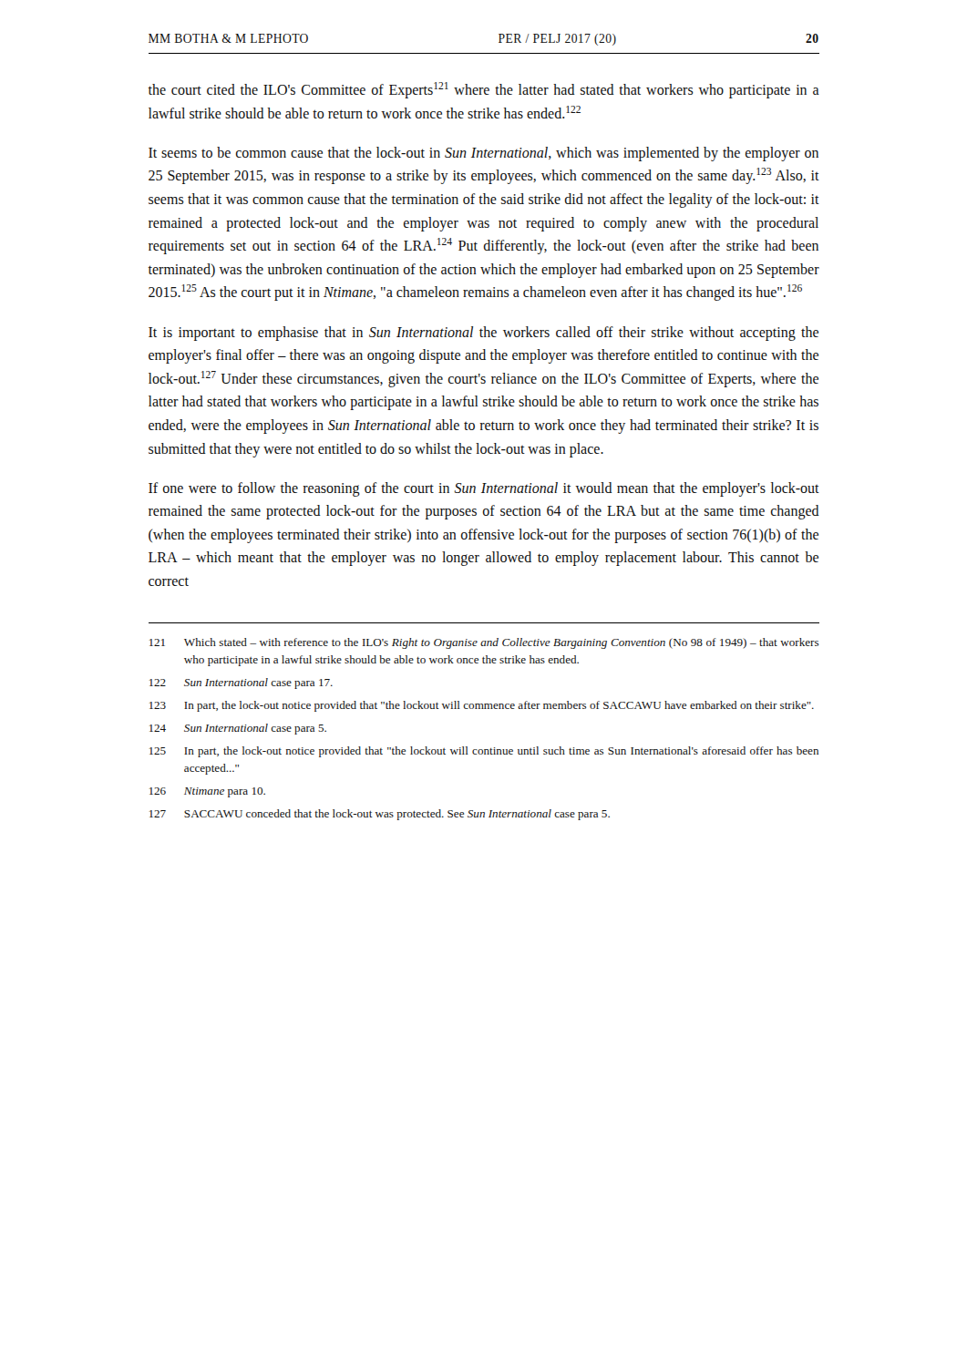MM Botha & M Lephoto PER / PELJ 2017 (20) 20
the court cited the ILO's Committee of Experts121 where the latter had stated that workers who participate in a lawful strike should be able to return to work once the strike has ended.122
It seems to be common cause that the lock-out in Sun International, which was implemented by the employer on 25 September 2015, was in response to a strike by its employees, which commenced on the same day.123 Also, it seems that it was common cause that the termination of the said strike did not affect the legality of the lock-out: it remained a protected lock-out and the employer was not required to comply anew with the procedural requirements set out in section 64 of the LRA.124 Put differently, the lock-out (even after the strike had been terminated) was the unbroken continuation of the action which the employer had embarked upon on 25 September 2015.125 As the court put it in Ntimane, "a chameleon remains a chameleon even after it has changed its hue".126
It is important to emphasise that in Sun International the workers called off their strike without accepting the employer's final offer – there was an ongoing dispute and the employer was therefore entitled to continue with the lock-out.127 Under these circumstances, given the court's reliance on the ILO's Committee of Experts, where the latter had stated that workers who participate in a lawful strike should be able to return to work once the strike has ended, were the employees in Sun International able to return to work once they had terminated their strike? It is submitted that they were not entitled to do so whilst the lock-out was in place.
If one were to follow the reasoning of the court in Sun International it would mean that the employer's lock-out remained the same protected lock-out for the purposes of section 64 of the LRA but at the same time changed (when the employees terminated their strike) into an offensive lock-out for the purposes of section 76(1)(b) of the LRA – which meant that the employer was no longer allowed to employ replacement labour. This cannot be correct
121 Which stated – with reference to the ILO's Right to Organise and Collective Bargaining Convention (No 98 of 1949) – that workers who participate in a lawful strike should be able to work once the strike has ended.
122 Sun International case para 17.
123 In part, the lock-out notice provided that "the lockout will commence after members of SACCAWU have embarked on their strike".
124 Sun International case para 5.
125 In part, the lock-out notice provided that "the lockout will continue until such time as Sun International's aforesaid offer has been accepted..."
126 Ntimane para 10.
127 SACCAWU conceded that the lock-out was protected. See Sun International case para 5.